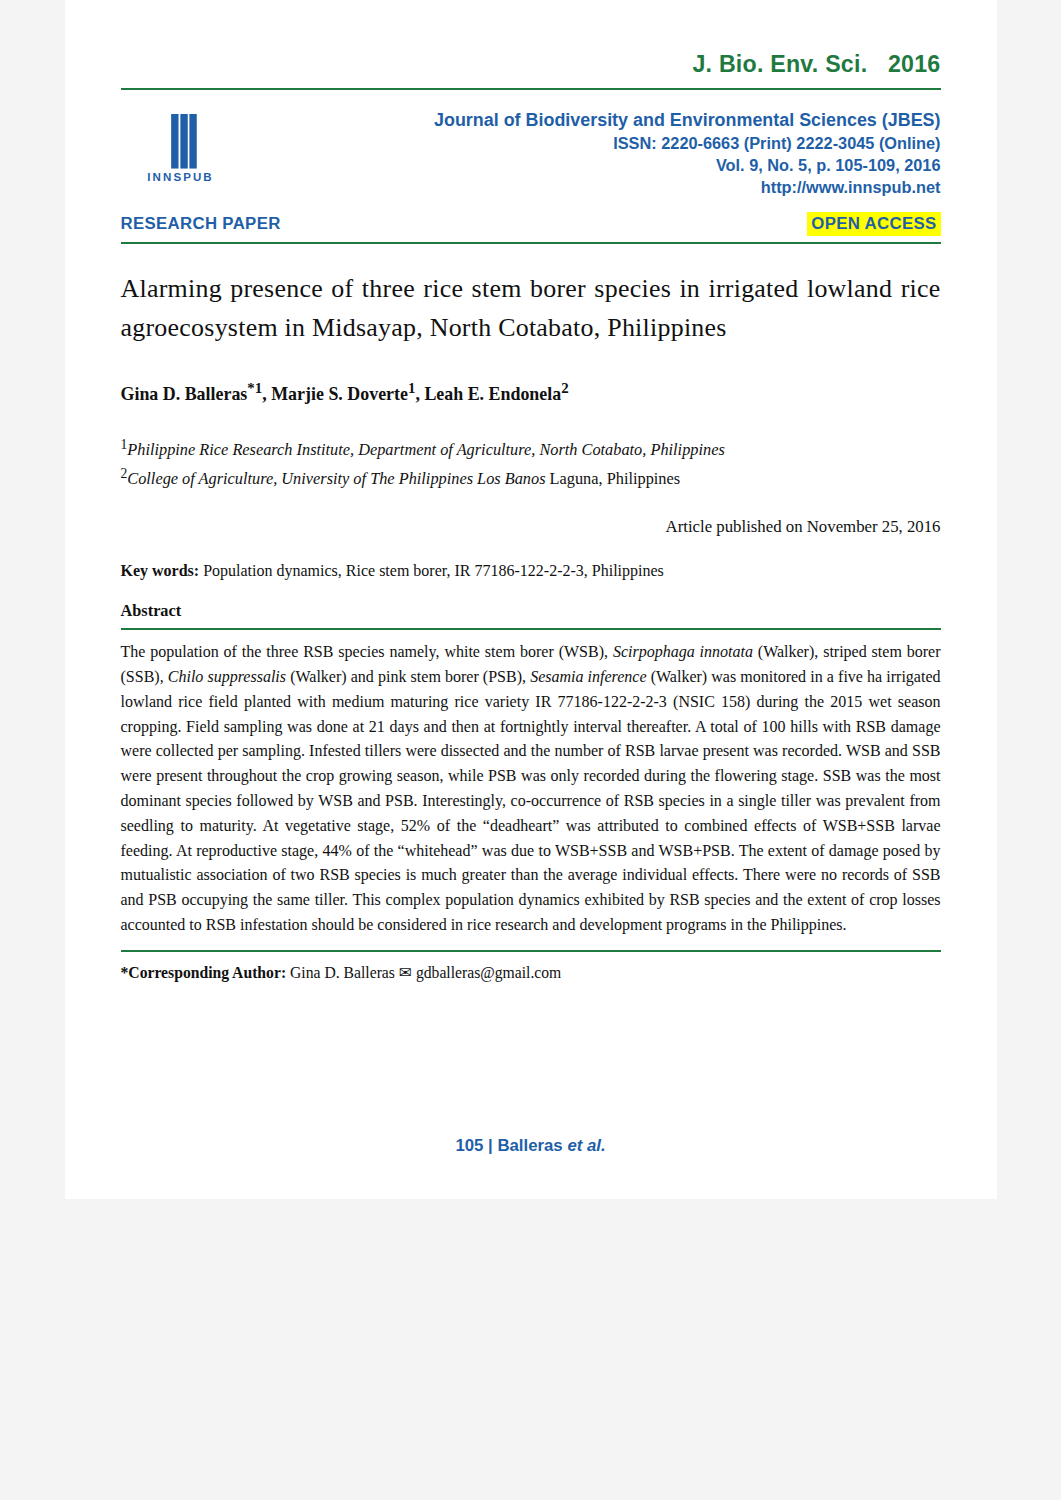J. Bio. Env. Sci. 2016
||| INNSPUB
Journal of Biodiversity and Environmental Sciences (JBES)
ISSN: 2220-6663 (Print) 2222-3045 (Online)
Vol. 9, No. 5, p. 105-109, 2016
http://www.innspub.net
RESEARCH PAPER OPEN ACCESS
Alarming presence of three rice stem borer species in irrigated lowland rice agroecosystem in Midsayap, North Cotabato, Philippines
Gina D. Balleras*1, Marjie S. Doverte1, Leah E. Endonela2
1Philippine Rice Research Institute, Department of Agriculture, North Cotabato, Philippines
2College of Agriculture, University of The Philippines Los Banos Laguna, Philippines
Article published on November 25, 2016
Key words: Population dynamics, Rice stem borer, IR 77186-122-2-2-3, Philippines
Abstract
The population of the three RSB species namely, white stem borer (WSB), Scirpophaga innotata (Walker), striped stem borer (SSB), Chilo suppressalis (Walker) and pink stem borer (PSB), Sesamia inference (Walker) was monitored in a five ha irrigated lowland rice field planted with medium maturing rice variety IR 77186-122-2-2-3 (NSIC 158) during the 2015 wet season cropping. Field sampling was done at 21 days and then at fortnightly interval thereafter. A total of 100 hills with RSB damage were collected per sampling. Infested tillers were dissected and the number of RSB larvae present was recorded. WSB and SSB were present throughout the crop growing season, while PSB was only recorded during the flowering stage. SSB was the most dominant species followed by WSB and PSB. Interestingly, co-occurrence of RSB species in a single tiller was prevalent from seedling to maturity. At vegetative stage, 52% of the “deadheart” was attributed to combined effects of WSB+SSB larvae feeding. At reproductive stage, 44% of the “whitehead” was due to WSB+SSB and WSB+PSB. The extent of damage posed by mutualistic association of two RSB species is much greater than the average individual effects. There were no records of SSB and PSB occupying the same tiller. This complex population dynamics exhibited by RSB species and the extent of crop losses accounted to RSB infestation should be considered in rice research and development programs in the Philippines.
*Corresponding Author: Gina D. Balleras ✉ gdballeras@gmail.com
105 | Balleras et al.